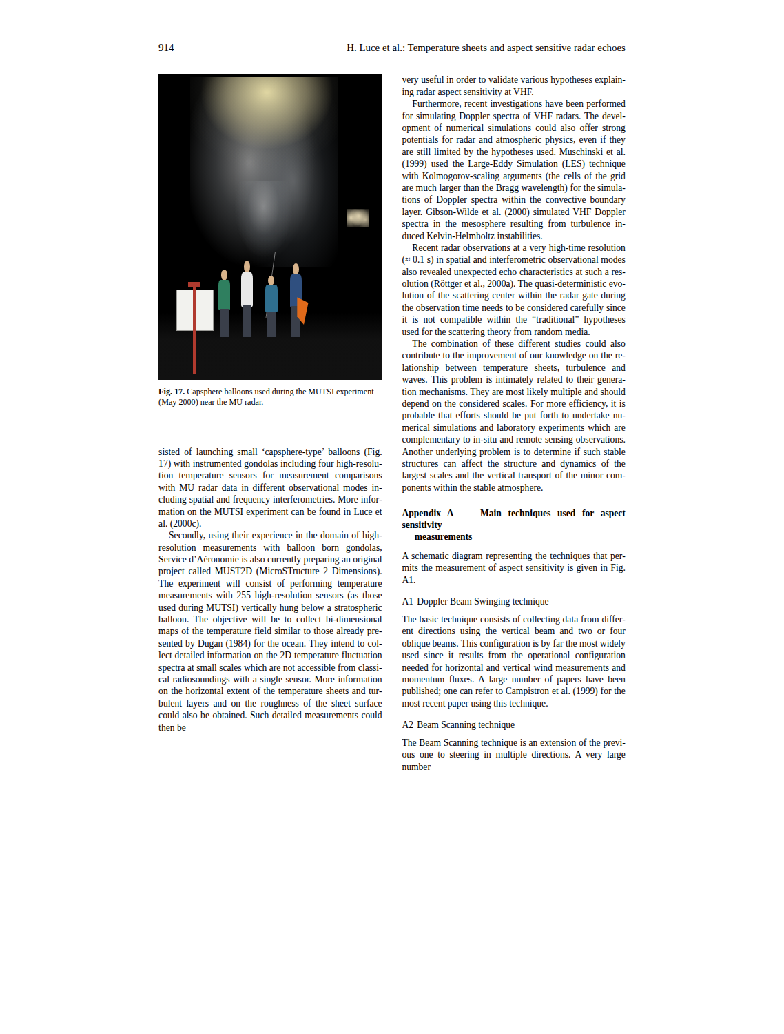914
H. Luce et al.: Temperature sheets and aspect sensitive radar echoes
Fig. 17. Capsphere balloons used during the MUTSI experiment (May 2000) near the MU radar.
sisted of launching small ‘capsphere-type’ balloons (Fig. 17) with instrumented gondolas including four high-resolution temperature sensors for measurement comparisons with MU radar data in different observational modes including spatial and frequency interferometries. More information on the MUTSI experiment can be found in Luce et al. (2000c).
Secondly, using their experience in the domain of high-resolution measurements with balloon born gondolas, Service d’Aéronomie is also currently preparing an original project called MUST2D (MicroSTructure 2 Dimensions). The experiment will consist of performing temperature measurements with 255 high-resolution sensors (as those used during MUTSI) vertically hung below a stratospheric balloon. The objective will be to collect bi-dimensional maps of the temperature field similar to those already presented by Dugan (1984) for the ocean. They intend to collect detailed information on the 2D temperature fluctuation spectra at small scales which are not accessible from classical radiosoundings with a single sensor. More information on the horizontal extent of the temperature sheets and turbulent layers and on the roughness of the sheet surface could also be obtained. Such detailed measurements could then be
very useful in order to validate various hypotheses explaining radar aspect sensitivity at VHF.
Furthermore, recent investigations have been performed for simulating Doppler spectra of VHF radars. The development of numerical simulations could also offer strong potentials for radar and atmospheric physics, even if they are still limited by the hypotheses used. Muschinski et al. (1999) used the Large-Eddy Simulation (LES) technique with Kolmogorov-scaling arguments (the cells of the grid are much larger than the Bragg wavelength) for the simulations of Doppler spectra within the convective boundary layer. Gibson-Wilde et al. (2000) simulated VHF Doppler spectra in the mesosphere resulting from turbulence induced Kelvin-Helmholtz instabilities.
Recent radar observations at a very high-time resolution (≈ 0.1 s) in spatial and interferometric observational modes also revealed unexpected echo characteristics at such a resolution (Röttger et al., 2000a). The quasi-deterministic evolution of the scattering center within the radar gate during the observation time needs to be considered carefully since it is not compatible within the “traditional” hypotheses used for the scattering theory from random media.
The combination of these different studies could also contribute to the improvement of our knowledge on the relationship between temperature sheets, turbulence and waves. This problem is intimately related to their generation mechanisms. They are most likely multiple and should depend on the considered scales. For more efficiency, it is probable that efforts should be put forth to undertake numerical simulations and laboratory experiments which are complementary to in-situ and remote sensing observations. Another underlying problem is to determine if such stable structures can affect the structure and dynamics of the largest scales and the vertical transport of the minor components within the stable atmosphere.
Appendix A Main techniques used for aspect sensitivitymeasurements
A schematic diagram representing the techniques that permits the measurement of aspect sensitivity is given in Fig. A1.
A1 Doppler Beam Swinging technique
The basic technique consists of collecting data from different directions using the vertical beam and two or four oblique beams. This configuration is by far the most widely used since it results from the operational configuration needed for horizontal and vertical wind measurements and momentum fluxes. A large number of papers have been published; one can refer to Campistron et al. (1999) for the most recent paper using this technique.
A2 Beam Scanning technique
The Beam Scanning technique is an extension of the previous one to steering in multiple directions. A very large number